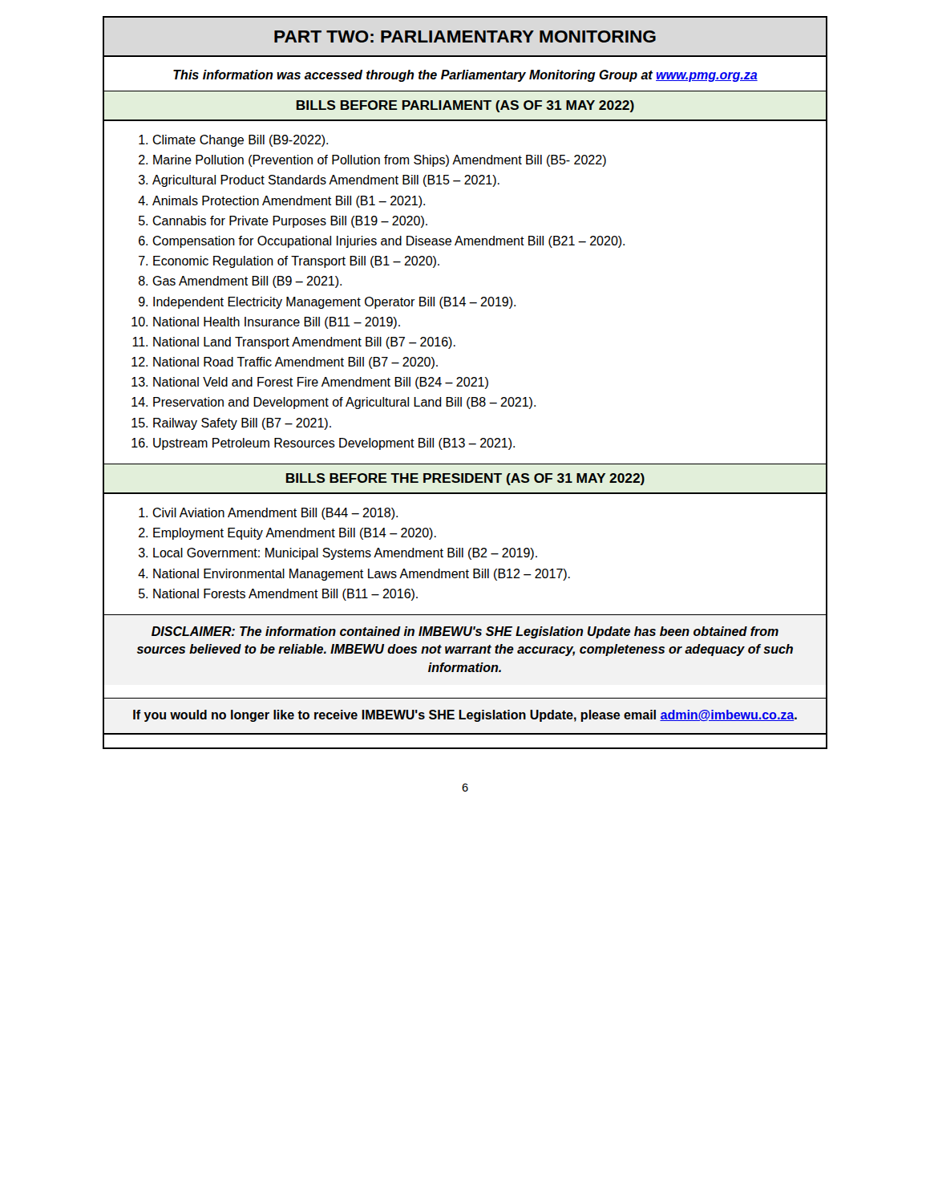PART TWO: PARLIAMENTARY MONITORING
This information was accessed through the Parliamentary Monitoring Group at www.pmg.org.za
BILLS BEFORE PARLIAMENT (AS OF 31 MAY 2022)
Climate Change Bill (B9-2022).
Marine Pollution (Prevention of Pollution from Ships) Amendment Bill (B5- 2022)
Agricultural Product Standards Amendment Bill (B15 – 2021).
Animals Protection Amendment Bill (B1 – 2021).
Cannabis for Private Purposes Bill (B19 – 2020).
Compensation for Occupational Injuries and Disease Amendment Bill (B21 – 2020).
Economic Regulation of Transport Bill (B1 – 2020).
Gas Amendment Bill (B9 – 2021).
Independent Electricity Management Operator Bill (B14 – 2019).
National Health Insurance Bill (B11 – 2019).
National Land Transport Amendment Bill (B7 – 2016).
National Road Traffic Amendment Bill (B7 – 2020).
National Veld and Forest Fire Amendment Bill (B24 – 2021)
Preservation and Development of Agricultural Land Bill (B8 – 2021).
Railway Safety Bill (B7 – 2021).
Upstream Petroleum Resources Development Bill (B13 – 2021).
BILLS BEFORE THE PRESIDENT (AS OF 31 MAY 2022)
Civil Aviation Amendment Bill (B44 – 2018).
Employment Equity Amendment Bill (B14 – 2020).
Local Government: Municipal Systems Amendment Bill (B2 – 2019).
National Environmental Management Laws Amendment Bill (B12 – 2017).
National Forests Amendment Bill (B11 – 2016).
DISCLAIMER: The information contained in IMBEWU's SHE Legislation Update has been obtained from sources believed to be reliable. IMBEWU does not warrant the accuracy, completeness or adequacy of such information.
If you would no longer like to receive IMBEWU's SHE Legislation Update, please email admin@imbewu.co.za.
6